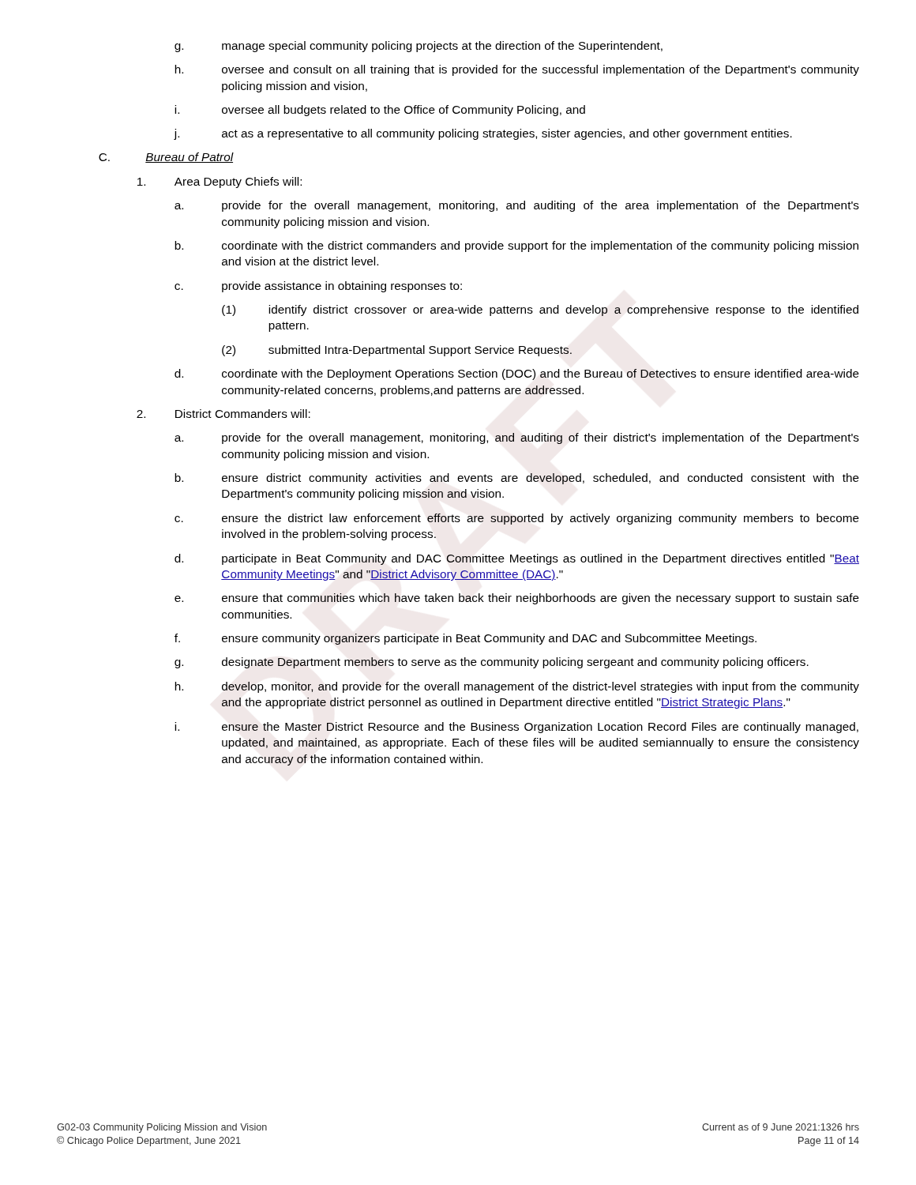DRAFT
g.
manage special community policing projects at the direction of the Superintendent,
h.
oversee and consult on all training that is provided for the successful implementation of the Department's community policing mission and vision,
i.
oversee all budgets related to the Office of Community Policing, and
j.
act as a representative to all community policing strategies, sister agencies, and other government entities.
C.
Bureau of Patrol
1.
Area Deputy Chiefs will:
a.
provide for the overall management, monitoring, and auditing of the area implementation of the Department's community policing mission and vision.
b.
coordinate with the district commanders and provide support for the implementation of the community policing mission and vision at the district level.
c.
provide assistance in obtaining responses to:
(1)
identify district crossover or area-wide patterns and develop a comprehensive response to the identified pattern.
(2)
submitted Intra-Departmental Support Service Requests.
d.
coordinate with the Deployment Operations Section (DOC) and the Bureau of Detectives to ensure identified area-wide community-related concerns, problems,and patterns are addressed.
2.
District Commanders will:
a.
provide for the overall management, monitoring, and auditing of their district's implementation of the Department's community policing mission and vision.
b.
ensure district community activities and events are developed, scheduled, and conducted consistent with the Department's community policing mission and vision.
c.
ensure the district law enforcement efforts are supported by actively organizing community members to become involved in the problem-solving process.
d.
participate in Beat Community and DAC Committee Meetings as outlined in the Department directives entitled "Beat Community Meetings" and "District Advisory Committee (DAC)."
e.
ensure that communities which have taken back their neighborhoods are given the necessary support to sustain safe communities.
f.
ensure community organizers participate in Beat Community and DAC and Subcommittee Meetings.
g.
designate Department members to serve as the community policing sergeant and community policing officers.
h.
develop, monitor, and provide for the overall management of the district-level strategies with input from the community and the appropriate district personnel as outlined in Department directive entitled "District Strategic Plans."
i.
ensure the Master District Resource and the Business Organization Location Record Files are continually managed, updated, and maintained, as appropriate. Each of these files will be audited semiannually to ensure the consistency and accuracy of the information contained within.
G02-03 Community Policing Mission and Vision
© Chicago Police Department, June 2021
Current as of 9 June 2021:1326 hrs
Page 11 of 14